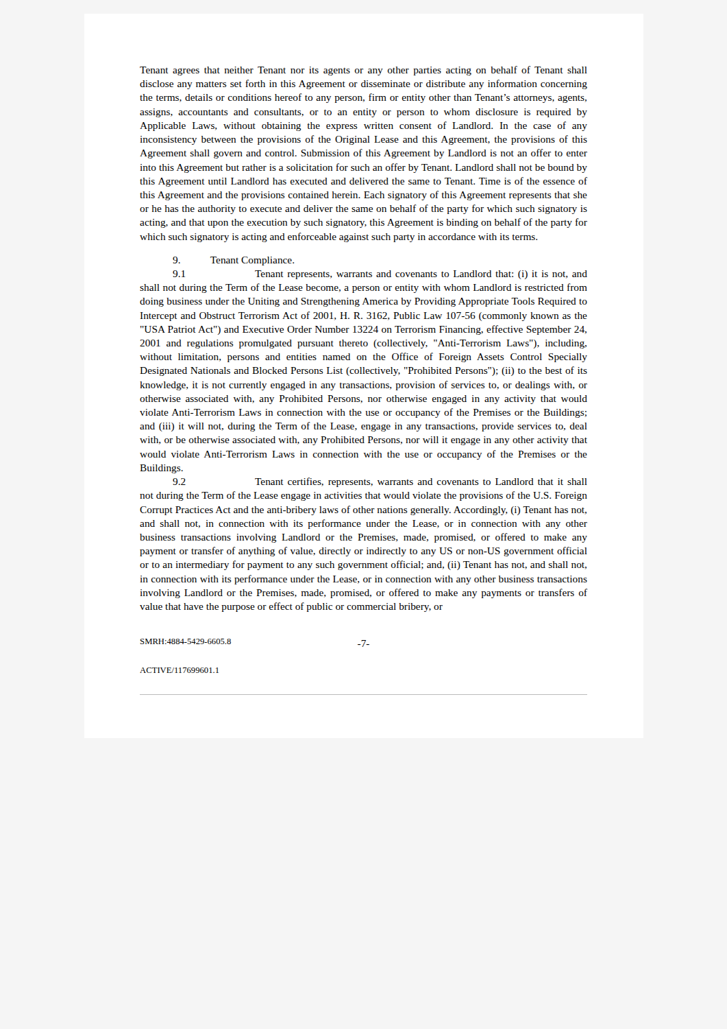Tenant agrees that neither Tenant nor its agents or any other parties acting on behalf of Tenant shall disclose any matters set forth in this Agreement or disseminate or distribute any information concerning the terms, details or conditions hereof to any person, firm or entity other than Tenant’s attorneys, agents, assigns, accountants and consultants, or to an entity or person to whom disclosure is required by Applicable Laws, without obtaining the express written consent of Landlord. In the case of any inconsistency between the provisions of the Original Lease and this Agreement, the provisions of this Agreement shall govern and control. Submission of this Agreement by Landlord is not an offer to enter into this Agreement but rather is a solicitation for such an offer by Tenant. Landlord shall not be bound by this Agreement until Landlord has executed and delivered the same to Tenant. Time is of the essence of this Agreement and the provisions contained herein. Each signatory of this Agreement represents that she or he has the authority to execute and deliver the same on behalf of the party for which such signatory is acting, and that upon the execution by such signatory, this Agreement is binding on behalf of the party for which such signatory is acting and enforceable against such party in accordance with its terms.
9. Tenant Compliance.
9.1 Tenant represents, warrants and covenants to Landlord that: (i) it is not, and shall not during the Term of the Lease become, a person or entity with whom Landlord is restricted from doing business under the Uniting and Strengthening America by Providing Appropriate Tools Required to Intercept and Obstruct Terrorism Act of 2001, H. R. 3162, Public Law 107-56 (commonly known as the "USA Patriot Act") and Executive Order Number 13224 on Terrorism Financing, effective September 24, 2001 and regulations promulgated pursuant thereto (collectively, "Anti-Terrorism Laws"), including, without limitation, persons and entities named on the Office of Foreign Assets Control Specially Designated Nationals and Blocked Persons List (collectively, "Prohibited Persons"); (ii) to the best of its knowledge, it is not currently engaged in any transactions, provision of services to, or dealings with, or otherwise associated with, any Prohibited Persons, nor otherwise engaged in any activity that would violate Anti-Terrorism Laws in connection with the use or occupancy of the Premises or the Buildings; and (iii) it will not, during the Term of the Lease, engage in any transactions, provide services to, deal with, or be otherwise associated with, any Prohibited Persons, nor will it engage in any other activity that would violate Anti-Terrorism Laws in connection with the use or occupancy of the Premises or the Buildings.
9.2 Tenant certifies, represents, warrants and covenants to Landlord that it shall not during the Term of the Lease engage in activities that would violate the provisions of the U.S. Foreign Corrupt Practices Act and the anti-bribery laws of other nations generally. Accordingly, (i) Tenant has not, and shall not, in connection with its performance under the Lease, or in connection with any other business transactions involving Landlord or the Premises, made, promised, or offered to make any payment or transfer of anything of value, directly or indirectly to any US or non-US government official or to an intermediary for payment to any such government official; and, (ii) Tenant has not, and shall not, in connection with its performance under the Lease, or in connection with any other business transactions involving Landlord or the Premises, made, promised, or offered to make any payments or transfers of value that have the purpose or effect of public or commercial bribery, or
SMRH:4884-5429-6605.8 -7-
ACTIVE/117699601.1